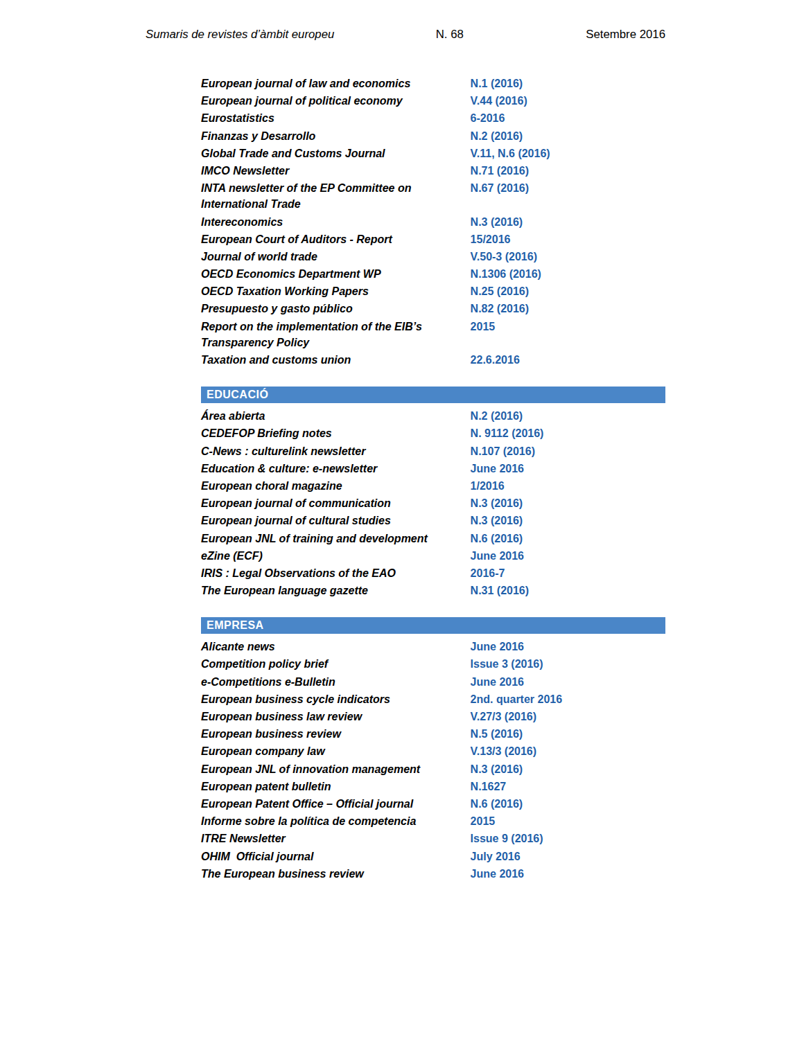Sumaris de revistes d’àmbit europeu N. 68 Setembre 2016
| European journal of law and economics | N.1 (2016) |
| European journal of political economy | V.44 (2016) |
| Eurostatistics | 6-2016 |
| Finanzas y Desarrollo | N.2 (2016) |
| Global Trade and Customs Journal | V.11, N.6 (2016) |
| IMCO Newsletter | N.71 (2016) |
| INTA newsletter of the EP Committee on International Trade | N.67 (2016) |
| Intereconomics | N.3 (2016) |
| European Court of Auditors - Report | 15/2016 |
| Journal of world trade | V.50-3 (2016) |
| OECD Economics Department WP | N.1306 (2016) |
| OECD Taxation Working Papers | N.25 (2016) |
| Presupuesto y gasto público | N.82 (2016) |
| Report on the implementation of the EIB’s Transparency Policy | 2015 |
| Taxation and customs union | 22.6.2016 |
Educació
| Área abierta | N.2 (2016) |
| CEDEFOP Briefing notes | N. 9112 (2016) |
| C-News : culturelink newsletter | N.107 (2016) |
| Education & culture: e-newsletter | June 2016 |
| European choral magazine | 1/2016 |
| European journal of communication | N.3 (2016) |
| European journal of cultural studies | N.3 (2016) |
| European JNL of training and development | N.6 (2016) |
| eZine (ECF) | June 2016 |
| IRIS : Legal Observations of the EAO | 2016-7 |
| The European language gazette | N.31 (2016) |
Empresa
| Alicante news | June 2016 |
| Competition policy brief | Issue 3 (2016) |
| e-Competitions e-Bulletin | June 2016 |
| European business cycle indicators | 2nd. quarter 2016 |
| European business law review | V.27/3 (2016) |
| European business review | N.5 (2016) |
| European company law | V.13/3 (2016) |
| European JNL of innovation management | N.3 (2016) |
| European patent bulletin | N.1627 |
| European Patent Office – Official journal | N.6 (2016) |
| Informe sobre la política de competencia | 2015 |
| ITRE Newsletter | Issue 9 (2016) |
| OHIM Official journal | July 2016 |
| The European business review | June 2016 |